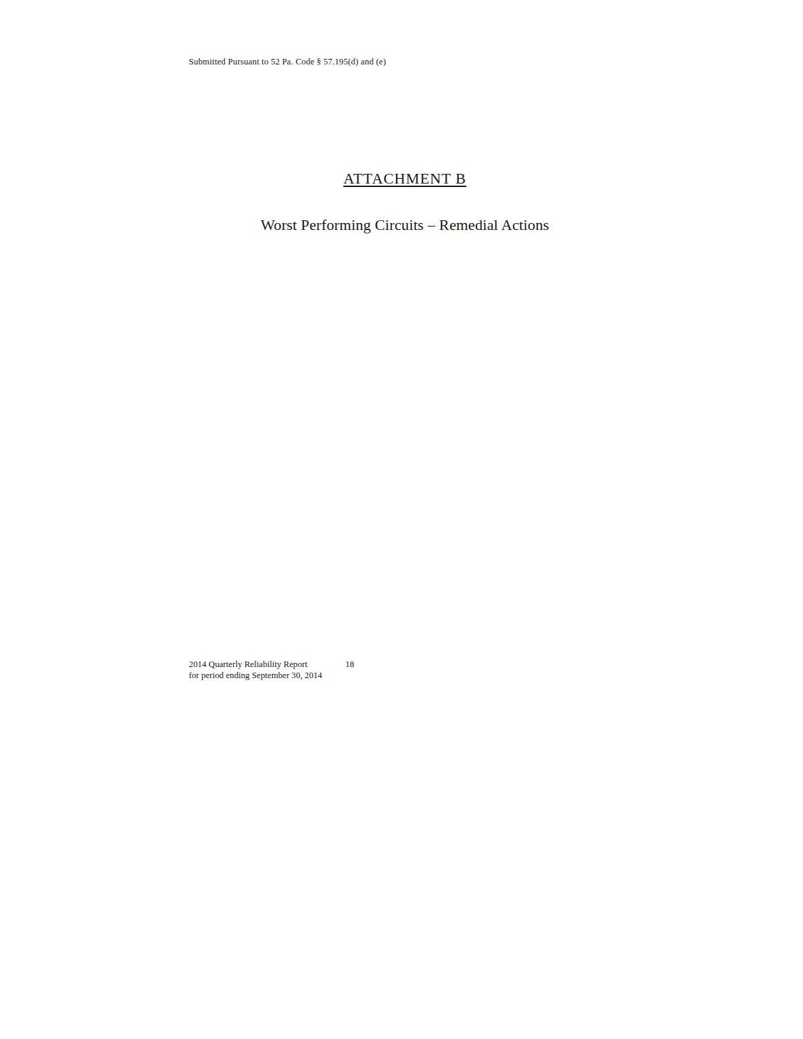Submitted Pursuant to 52 Pa. Code § 57.195(d) and (e)
ATTACHMENT B
Worst Performing Circuits – Remedial Actions
2014 Quarterly Reliability Report
for period ending September 30, 2014
18